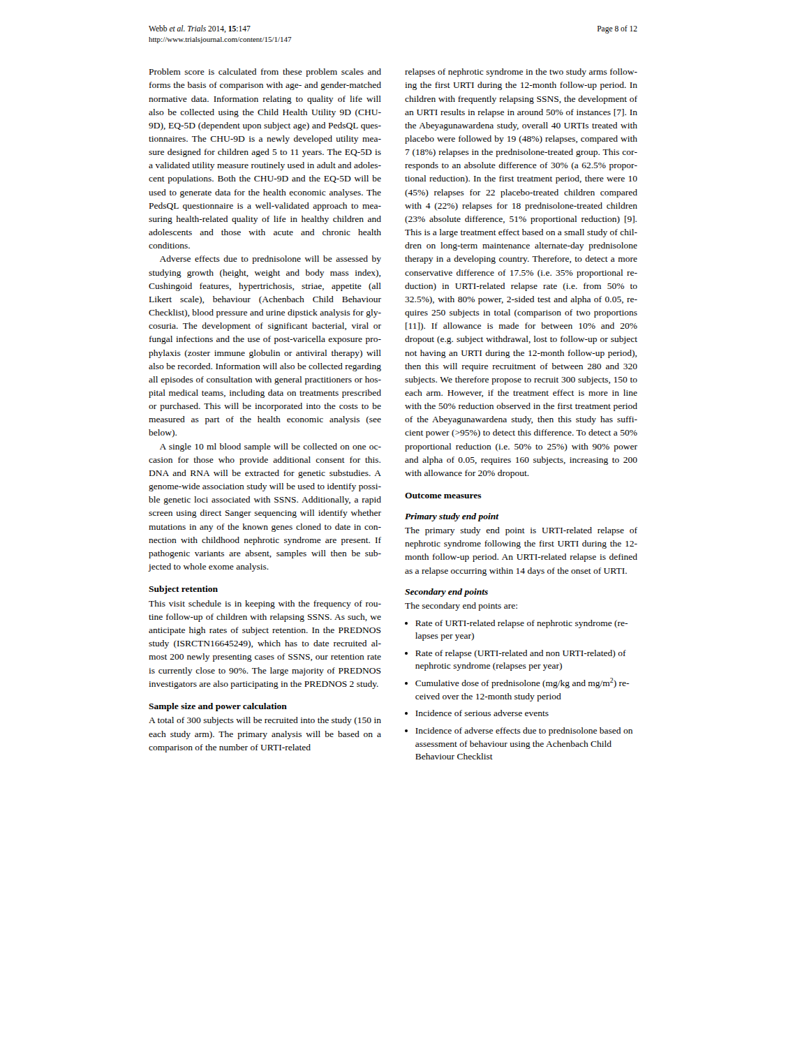Webb et al. Trials 2014, 15:147
http://www.trialsjournal.com/content/15/1/147
Page 8 of 12
Problem score is calculated from these problem scales and forms the basis of comparison with age- and gender-matched normative data. Information relating to quality of life will also be collected using the Child Health Utility 9D (CHU-9D), EQ-5D (dependent upon subject age) and PedsQL questionnaires. The CHU-9D is a newly developed utility measure designed for children aged 5 to 11 years. The EQ-5D is a validated utility measure routinely used in adult and adolescent populations. Both the CHU-9D and the EQ-5D will be used to generate data for the health economic analyses. The PedsQL questionnaire is a well-validated approach to measuring health-related quality of life in healthy children and adolescents and those with acute and chronic health conditions.
Adverse effects due to prednisolone will be assessed by studying growth (height, weight and body mass index), Cushingoid features, hypertrichosis, striae, appetite (all Likert scale), behaviour (Achenbach Child Behaviour Checklist), blood pressure and urine dipstick analysis for glycosuria. The development of significant bacterial, viral or fungal infections and the use of post-varicella exposure prophylaxis (zoster immune globulin or antiviral therapy) will also be recorded. Information will also be collected regarding all episodes of consultation with general practitioners or hospital medical teams, including data on treatments prescribed or purchased. This will be incorporated into the costs to be measured as part of the health economic analysis (see below).
A single 10 ml blood sample will be collected on one occasion for those who provide additional consent for this. DNA and RNA will be extracted for genetic substudies. A genome-wide association study will be used to identify possible genetic loci associated with SSNS. Additionally, a rapid screen using direct Sanger sequencing will identify whether mutations in any of the known genes cloned to date in connection with childhood nephrotic syndrome are present. If pathogenic variants are absent, samples will then be subjected to whole exome analysis.
Subject retention
This visit schedule is in keeping with the frequency of routine follow-up of children with relapsing SSNS. As such, we anticipate high rates of subject retention. In the PREDNOS study (ISRCTN16645249), which has to date recruited almost 200 newly presenting cases of SSNS, our retention rate is currently close to 90%. The large majority of PREDNOS investigators are also participating in the PREDNOS 2 study.
Sample size and power calculation
A total of 300 subjects will be recruited into the study (150 in each study arm). The primary analysis will be based on a comparison of the number of URTI-related
relapses of nephrotic syndrome in the two study arms following the first URTI during the 12-month follow-up period. In children with frequently relapsing SSNS, the development of an URTI results in relapse in around 50% of instances [7]. In the Abeyagunawardena study, overall 40 URTIs treated with placebo were followed by 19 (48%) relapses, compared with 7 (18%) relapses in the prednisolone-treated group. This corresponds to an absolute difference of 30% (a 62.5% proportional reduction). In the first treatment period, there were 10 (45%) relapses for 22 placebo-treated children compared with 4 (22%) relapses for 18 prednisolone-treated children (23% absolute difference, 51% proportional reduction) [9]. This is a large treatment effect based on a small study of children on long-term maintenance alternate-day prednisolone therapy in a developing country. Therefore, to detect a more conservative difference of 17.5% (i.e. 35% proportional reduction) in URTI-related relapse rate (i.e. from 50% to 32.5%), with 80% power, 2-sided test and alpha of 0.05, requires 250 subjects in total (comparison of two proportions [11]). If allowance is made for between 10% and 20% dropout (e.g. subject withdrawal, lost to follow-up or subject not having an URTI during the 12-month follow-up period), then this will require recruitment of between 280 and 320 subjects. We therefore propose to recruit 300 subjects, 150 to each arm. However, if the treatment effect is more in line with the 50% reduction observed in the first treatment period of the Abeyagunawardena study, then this study has sufficient power (>95%) to detect this difference. To detect a 50% proportional reduction (i.e. 50% to 25%) with 90% power and alpha of 0.05, requires 160 subjects, increasing to 200 with allowance for 20% dropout.
Outcome measures
Primary study end point
The primary study end point is URTI-related relapse of nephrotic syndrome following the first URTI during the 12-month follow-up period. An URTI-related relapse is defined as a relapse occurring within 14 days of the onset of URTI.
Secondary end points
The secondary end points are:
Rate of URTI-related relapse of nephrotic syndrome (relapses per year)
Rate of relapse (URTI-related and non URTI-related) of nephrotic syndrome (relapses per year)
Cumulative dose of prednisolone (mg/kg and mg/m2) received over the 12-month study period
Incidence of serious adverse events
Incidence of adverse effects due to prednisolone based on assessment of behaviour using the Achenbach Child Behaviour Checklist